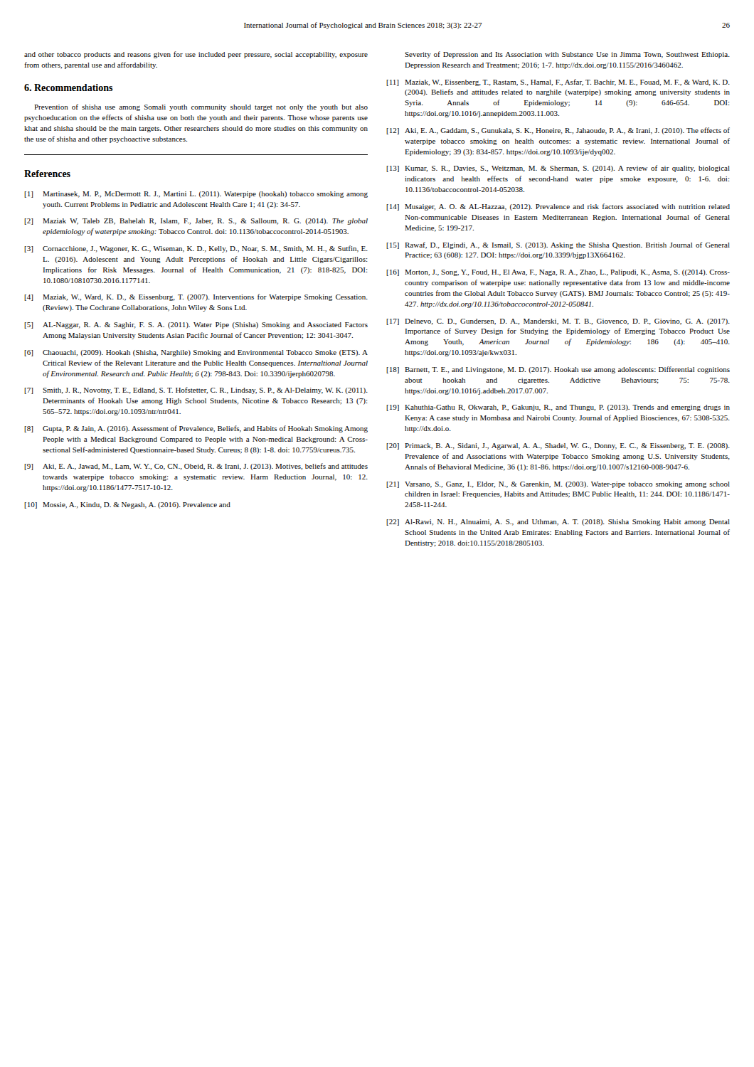International Journal of Psychological and Brain Sciences 2018; 3(3): 22-27
26
and other tobacco products and reasons given for use included peer pressure, social acceptability, exposure from others, parental use and affordability.
6. Recommendations
Prevention of shisha use among Somali youth community should target not only the youth but also psychoeducation on the effects of shisha use on both the youth and their parents. Those whose parents use khat and shisha should be the main targets. Other researchers should do more studies on this community on the use of shisha and other psychoactive substances.
References
[1] Martinasek, M. P., McDermott R. J., Martini L. (2011). Waterpipe (hookah) tobacco smoking among youth. Current Problems in Pediatric and Adolescent Health Care 1; 41 (2): 34-57.
[2] Maziak W, Taleb ZB, Bahelah R, Islam, F., Jaber, R. S., & Salloum, R. G. (2014). The global epidemiology of waterpipe smoking: Tobacco Control. doi: 10.1136/tobaccocontrol-2014-051903.
[3] Cornacchione, J., Wagoner, K. G., Wiseman, K. D., Kelly, D., Noar, S. M., Smith, M. H., & Sutfin, E. L. (2016). Adolescent and Young Adult Perceptions of Hookah and Little Cigars/Cigarillos: Implications for Risk Messages. Journal of Health Communication, 21 (7): 818-825, DOI: 10.1080/10810730.2016.1177141.
[4] Maziak, W., Ward, K. D., & Eissenburg, T. (2007). Interventions for Waterpipe Smoking Cessation. (Review). The Cochrane Collaborations, John Wiley & Sons Ltd.
[5] AL-Naggar, R. A. & Saghir, F. S. A. (2011). Water Pipe (Shisha) Smoking and Associated Factors Among Malaysian University Students Asian Pacific Journal of Cancer Prevention; 12: 3041-3047.
[6] Chaouachi, (2009). Hookah (Shisha, Narghile) Smoking and Environmental Tobacco Smoke (ETS). A Critical Review of the Relevant Literature and the Public Health Consequences. Internaltional Journal of Environmental. Research and. Public Health; 6 (2): 798-843. Doi: 10.3390/ijerph6020798.
[7] Smith, J. R., Novotny, T. E., Edland, S. T. Hofstetter, C. R., Lindsay, S. P., & Al-Delaimy, W. K. (2011). Determinants of Hookah Use among High School Students, Nicotine & Tobacco Research; 13 (7): 565–572. https://doi.org/10.1093/ntr/ntr041.
[8] Gupta, P. & Jain, A. (2016). Assessment of Prevalence, Beliefs, and Habits of Hookah Smoking Among People with a Medical Background Compared to People with a Non-medical Background: A Cross-sectional Self-administered Questionnaire-based Study. Cureus; 8 (8): 1-8. doi: 10.7759/cureus.735.
[9] Aki, E. A., Jawad, M., Lam, W. Y., Co, CN., Obeid, R. & Irani, J. (2013). Motives, beliefs and attitudes towards waterpipe tobacco smoking: a systematic review. Harm Reduction Journal, 10: 12. https://doi.org/10.1186/1477-7517-10-12.
[10] Mossie, A., Kindu, D. & Negash, A. (2016). Prevalence and
Severity of Depression and Its Association with Substance Use in Jimma Town, Southwest Ethiopia. Depression Research and Treatment; 2016; 1-7. http://dx.doi.org/10.1155/2016/3460462.
[11] Maziak, W., Eissenberg, T., Rastam, S., Hamal, F., Asfar, T. Bachir, M. E., Fouad, M. F., & Ward, K. D. (2004). Beliefs and attitudes related to narghile (waterpipe) smoking among university students in Syria. Annals of Epidemiology; 14 (9): 646-654. DOI: https://doi.org/10.1016/j.annepidem.2003.11.003.
[12] Aki, E. A., Gaddam, S., Gunukala, S. K., Honeire, R., Jahaoude, P. A., & Irani, J. (2010). The effects of waterpipe tobacco smoking on health outcomes: a systematic review. International Journal of Epidemiology; 39 (3): 834-857. https://doi.org/10.1093/ije/dyq002.
[13] Kumar, S. R., Davies, S., Weitzman, M. & Sherman, S. (2014). A review of air quality, biological indicators and health effects of second-hand water pipe smoke exposure, 0: 1-6. doi: 10.1136/tobaccocontrol-2014-052038.
[14] Musaiger, A. O. & AL-Hazzaa, (2012). Prevalence and risk factors associated with nutrition related Non-communicable Diseases in Eastern Mediterranean Region. International Journal of General Medicine, 5: 199-217.
[15] Rawaf, D., Elgindi, A., & Ismail, S. (2013). Asking the Shisha Question. British Journal of General Practice; 63 (608): 127. DOI: https://doi.org/10.3399/bjgp13X664162.
[16] Morton, J., Song, Y., Foud, H., El Awa, F., Naga, R. A., Zhao, L., Palipudi, K., Asma, S. ((2014). Cross-country comparison of waterpipe use: nationally representative data from 13 low and middle-income countries from the Global Adult Tobacco Survey (GATS). BMJ Journals: Tobacco Control; 25 (5): 419-427. http://dx.doi.org/10.1136/tobaccocontrol-2012-050841.
[17] Delnevo, C. D., Gundersen, D. A., Manderski, M. T. B., Giovenco, D. P., Giovino, G. A. (2017). Importance of Survey Design for Studying the Epidemiology of Emerging Tobacco Product Use Among Youth, American Journal of Epidemiology: 186 (4): 405–410. https://doi.org/10.1093/aje/kwx031.
[18] Barnett, T. E., and Livingstone, M. D. (2017). Hookah use among adolescents: Differential cognitions about hookah and cigarettes. Addictive Behaviours; 75: 75-78. https://doi.org/10.1016/j.addbeh.2017.07.007.
[19] Kahuthia-Gathu R, Okwarah, P., Gakunju, R., and Thungu, P. (2013). Trends and emerging drugs in Kenya: A case study in Mombasa and Nairobi County. Journal of Applied Biosciences, 67: 5308-5325. http://dx.doi.o.
[20] Primack, B. A., Sidani, J., Agarwal, A. A., Shadel, W. G., Donny, E. C., & Eissenberg, T. E. (2008). Prevalence of and Associations with Waterpipe Tobacco Smoking among U.S. University Students, Annals of Behavioral Medicine, 36 (1): 81-86. https://doi.org/10.1007/s12160-008-9047-6.
[21] Varsano, S., Ganz, I., Eldor, N., & Garenkin, M. (2003). Water-pipe tobacco smoking among school children in Israel: Frequencies, Habits and Attitudes; BMC Public Health, 11: 244. DOI: 10.1186/1471-2458-11-244.
[22] Al-Rawi, N. H., Alnuaimi, A. S., and Uthman, A. T. (2018). Shisha Smoking Habit among Dental School Students in the United Arab Emirates: Enabling Factors and Barriers. International Journal of Dentistry; 2018. doi:10.1155/2018/2805103.